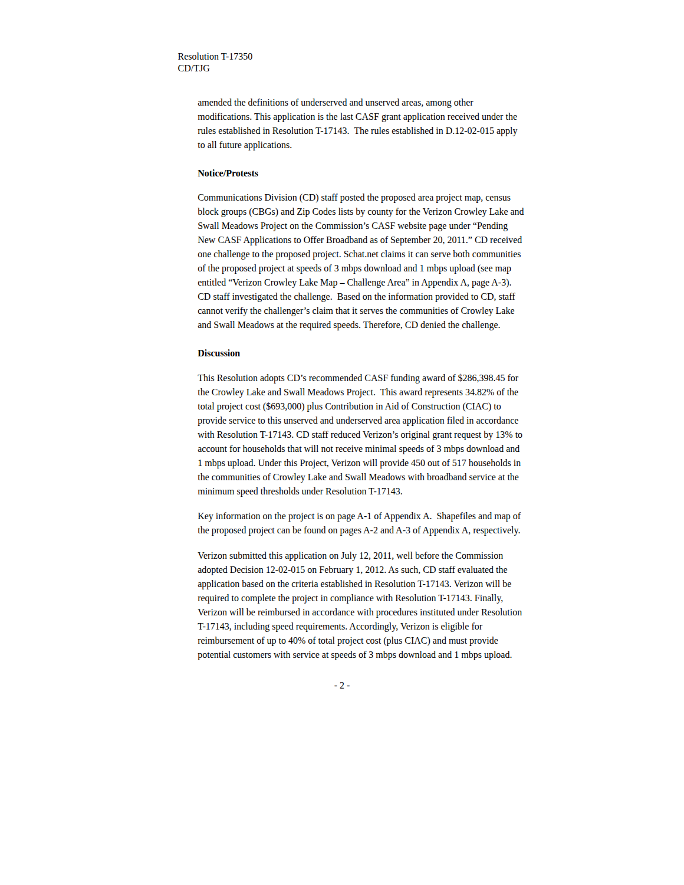Resolution T-17350
CD/TJG
amended the definitions of underserved and unserved areas, among other modifications. This application is the last CASF grant application received under the rules established in Resolution T-17143. The rules established in D.12-02-015 apply to all future applications.
Notice/Protests
Communications Division (CD) staff posted the proposed area project map, census block groups (CBGs) and Zip Codes lists by county for the Verizon Crowley Lake and Swall Meadows Project on the Commission’s CASF website page under “Pending New CASF Applications to Offer Broadband as of September 20, 2011.” CD received one challenge to the proposed project. Schat.net claims it can serve both communities of the proposed project at speeds of 3 mbps download and 1 mbps upload (see map entitled “Verizon Crowley Lake Map – Challenge Area” in Appendix A, page A-3). CD staff investigated the challenge. Based on the information provided to CD, staff cannot verify the challenger’s claim that it serves the communities of Crowley Lake and Swall Meadows at the required speeds. Therefore, CD denied the challenge.
Discussion
This Resolution adopts CD’s recommended CASF funding award of $286,398.45 for the Crowley Lake and Swall Meadows Project. This award represents 34.82% of the total project cost ($693,000) plus Contribution in Aid of Construction (CIAC) to provide service to this unserved and underserved area application filed in accordance with Resolution T-17143. CD staff reduced Verizon’s original grant request by 13% to account for households that will not receive minimal speeds of 3 mbps download and 1 mbps upload. Under this Project, Verizon will provide 450 out of 517 households in the communities of Crowley Lake and Swall Meadows with broadband service at the minimum speed thresholds under Resolution T-17143.
Key information on the project is on page A-1 of Appendix A. Shapefiles and map of the proposed project can be found on pages A-2 and A-3 of Appendix A, respectively.
Verizon submitted this application on July 12, 2011, well before the Commission adopted Decision 12-02-015 on February 1, 2012. As such, CD staff evaluated the application based on the criteria established in Resolution T-17143. Verizon will be required to complete the project in compliance with Resolution T-17143. Finally, Verizon will be reimbursed in accordance with procedures instituted under Resolution T-17143, including speed requirements. Accordingly, Verizon is eligible for reimbursement of up to 40% of total project cost (plus CIAC) and must provide potential customers with service at speeds of 3 mbps download and 1 mbps upload.
- 2 -